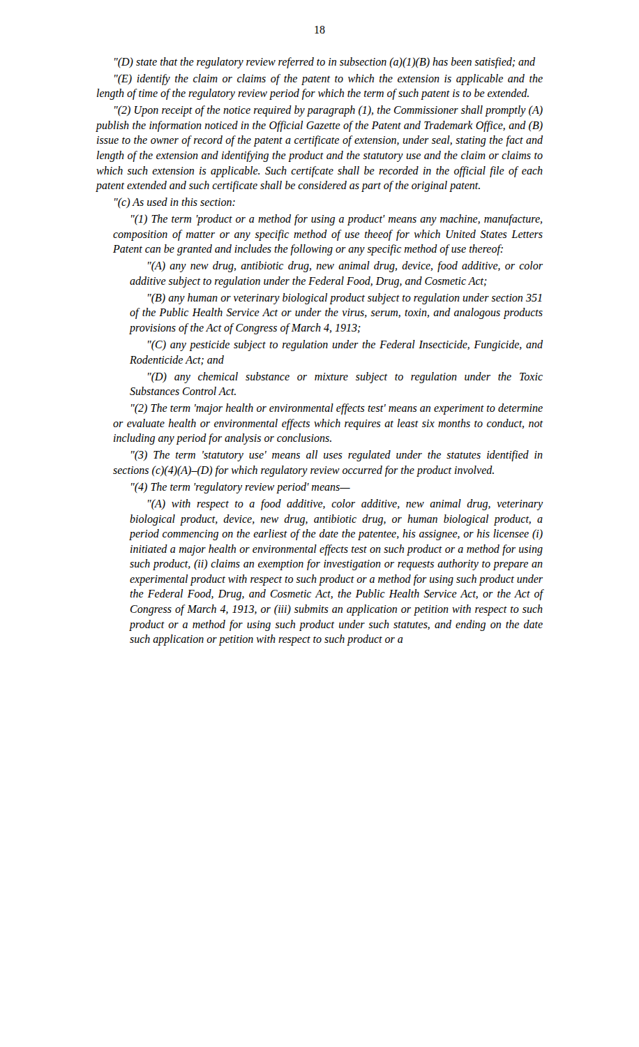18
"(D) state that the regulatory review referred to in subsection (a)(1)(B) has been satisfied; and
"(E) identify the claim or claims of the patent to which the extension is applicable and the length of time of the regulatory review period for which the term of such patent is to be extended.
"(2) Upon receipt of the notice required by paragraph (1), the Commissioner shall promptly (A) publish the information noticed in the Official Gazette of the Patent and Trademark Office, and (B) issue to the owner of record of the patent a certificate of extension, under seal, stating the fact and length of the extension and identifying the product and the statutory use and the claim or claims to which such extension is applicable. Such certifcate shall be recorded in the official file of each patent extended and such certificate shall be considered as part of the original patent.
"(c) As used in this section:
"(1) The term 'product or a method for using a product' means any machine, manufacture, composition of matter or any specific method of use theeof for which United States Letters Patent can be granted and includes the following or any specific method of use thereof:
"(A) any new drug, antibiotic drug, new animal drug, device, food additive, or color additive subject to regulation under the Federal Food, Drug, and Cosmetic Act;
"(B) any human or veterinary biological product subject to regulation under section 351 of the Public Health Service Act or under the virus, serum, toxin, and analogous products provisions of the Act of Congress of March 4, 1913;
"(C) any pesticide subject to regulation under the Federal Insecticide, Fungicide, and Rodenticide Act; and
"(D) any chemical substance or mixture subject to regulation under the Toxic Substances Control Act.
"(2) The term 'major health or environmental effects test' means an experiment to determine or evaluate health or environmental effects which requires at least six months to conduct, not including any period for analysis or conclusions.
"(3) The term 'statutory use' means all uses regulated under the statutes identified in sections (c)(4)(A)–(D) for which regulatory review occurred for the product involved.
"(4) The term 'regulatory review period' means—
"(A) with respect to a food additive, color additive, new animal drug, veterinary biological product, device, new drug, antibiotic drug, or human biological product, a period commencing on the earliest of the date the patentee, his assignee, or his licensee (i) initiated a major health or environmental effects test on such product or a method for using such product, (ii) claims an exemption for investigation or requests authority to prepare an experimental product with respect to such product or a method for using such product under the Federal Food, Drug, and Cosmetic Act, the Public Health Service Act, or the Act of Congress of March 4, 1913, or (iii) submits an application or petition with respect to such product or a method for using such product under such statutes, and ending on the date such application or petition with respect to such product or a